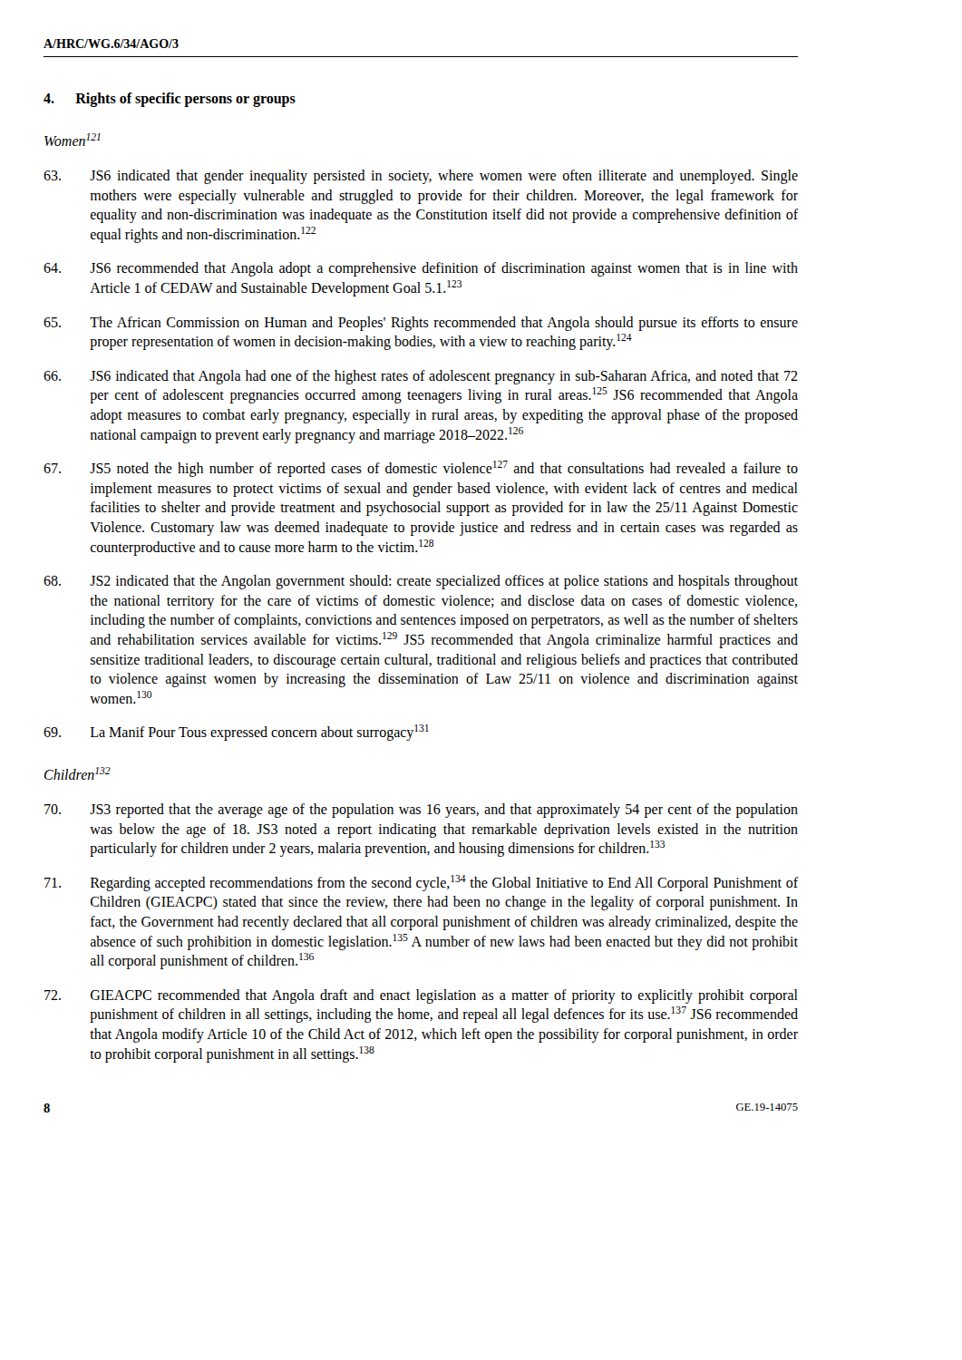A/HRC/WG.6/34/AGO/3
4. Rights of specific persons or groups
Women121
63. JS6 indicated that gender inequality persisted in society, where women were often illiterate and unemployed. Single mothers were especially vulnerable and struggled to provide for their children. Moreover, the legal framework for equality and non-discrimination was inadequate as the Constitution itself did not provide a comprehensive definition of equal rights and non-discrimination.122
64. JS6 recommended that Angola adopt a comprehensive definition of discrimination against women that is in line with Article 1 of CEDAW and Sustainable Development Goal 5.1.123
65. The African Commission on Human and Peoples' Rights recommended that Angola should pursue its efforts to ensure proper representation of women in decision-making bodies, with a view to reaching parity.124
66. JS6 indicated that Angola had one of the highest rates of adolescent pregnancy in sub-Saharan Africa, and noted that 72 per cent of adolescent pregnancies occurred among teenagers living in rural areas.125 JS6 recommended that Angola adopt measures to combat early pregnancy, especially in rural areas, by expediting the approval phase of the proposed national campaign to prevent early pregnancy and marriage 2018–2022.126
67. JS5 noted the high number of reported cases of domestic violence127 and that consultations had revealed a failure to implement measures to protect victims of sexual and gender based violence, with evident lack of centres and medical facilities to shelter and provide treatment and psychosocial support as provided for in law the 25/11 Against Domestic Violence. Customary law was deemed inadequate to provide justice and redress and in certain cases was regarded as counterproductive and to cause more harm to the victim.128
68. JS2 indicated that the Angolan government should: create specialized offices at police stations and hospitals throughout the national territory for the care of victims of domestic violence; and disclose data on cases of domestic violence, including the number of complaints, convictions and sentences imposed on perpetrators, as well as the number of shelters and rehabilitation services available for victims.129 JS5 recommended that Angola criminalize harmful practices and sensitize traditional leaders, to discourage certain cultural, traditional and religious beliefs and practices that contributed to violence against women by increasing the dissemination of Law 25/11 on violence and discrimination against women.130
69. La Manif Pour Tous expressed concern about surrogacy131
Children132
70. JS3 reported that the average age of the population was 16 years, and that approximately 54 per cent of the population was below the age of 18. JS3 noted a report indicating that remarkable deprivation levels existed in the nutrition particularly for children under 2 years, malaria prevention, and housing dimensions for children.133
71. Regarding accepted recommendations from the second cycle,134 the Global Initiative to End All Corporal Punishment of Children (GIEACPC) stated that since the review, there had been no change in the legality of corporal punishment. In fact, the Government had recently declared that all corporal punishment of children was already criminalized, despite the absence of such prohibition in domestic legislation.135 A number of new laws had been enacted but they did not prohibit all corporal punishment of children.136
72. GIEACPC recommended that Angola draft and enact legislation as a matter of priority to explicitly prohibit corporal punishment of children in all settings, including the home, and repeal all legal defences for its use.137 JS6 recommended that Angola modify Article 10 of the Child Act of 2012, which left open the possibility for corporal punishment, in order to prohibit corporal punishment in all settings.138
8 GE.19-14075